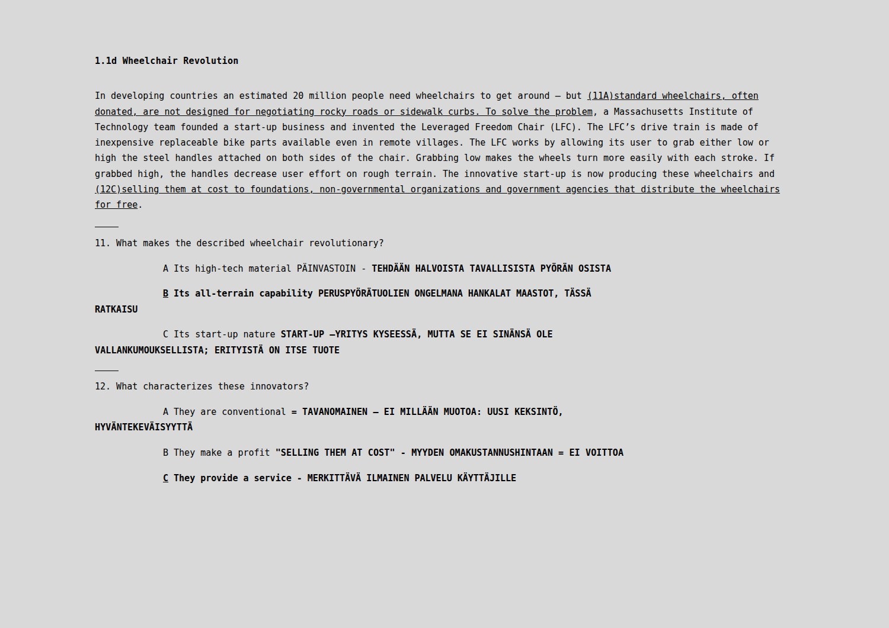1.1d Wheelchair Revolution
In developing countries an estimated 20 million people need wheelchairs to get around – but (11A)standard wheelchairs, often donated, are not designed for negotiating rocky roads or sidewalk curbs. To solve the problem, a Massachusetts Institute of Technology team founded a start-up business and invented the Leveraged Freedom Chair (LFC). The LFC’s drive train is made of inexpensive replaceable bike parts available even in remote villages. The LFC works by allowing its user to grab either low or high the steel handles attached on both sides of the chair. Grabbing low makes the wheels turn more easily with each stroke. If grabbed high, the handles decrease user effort on rough terrain. The innovative start-up is now producing these wheelchairs and (12C)selling them at cost to foundations, non-governmental organizations and government agencies that distribute the wheelchairs for free.
11. What makes the described wheelchair revolutionary?
A Its high-tech material PÄINVASTOIN - TEHDÄÄN HALVOISTA TAVALLISISTA PYÖRÄN OSISTA
B Its all-terrain capability PERUSPYÖRÄTUOLIEN ONGELMANA HANKALAT MAASTOT, TÄSSÄ
RATKAISU
C Its start-up nature START-UP –YRITYS KYSEESSÄ, MUTTA SE EI SINÄNSÄ OLE
VALLANKUMOUKSELLISTA; ERITYISTÄ ON ITSE TUOTE
12. What characterizes these innovators?
A They are conventional = TAVANOMAINEN – EI MILLÄÄN MUOTOA: UUSI KEKSINTÖ,
HYVÄNTEKEVÄISYYTTÄ
B They make a profit "SELLING THEM AT COST" - MYYDEN OMAKUSTANNUSHINTAAN = EI VOITTOA
C They provide a service - MERKITTÄVÄ ILMAINEN PALVELU KÄYTTÄJILLE